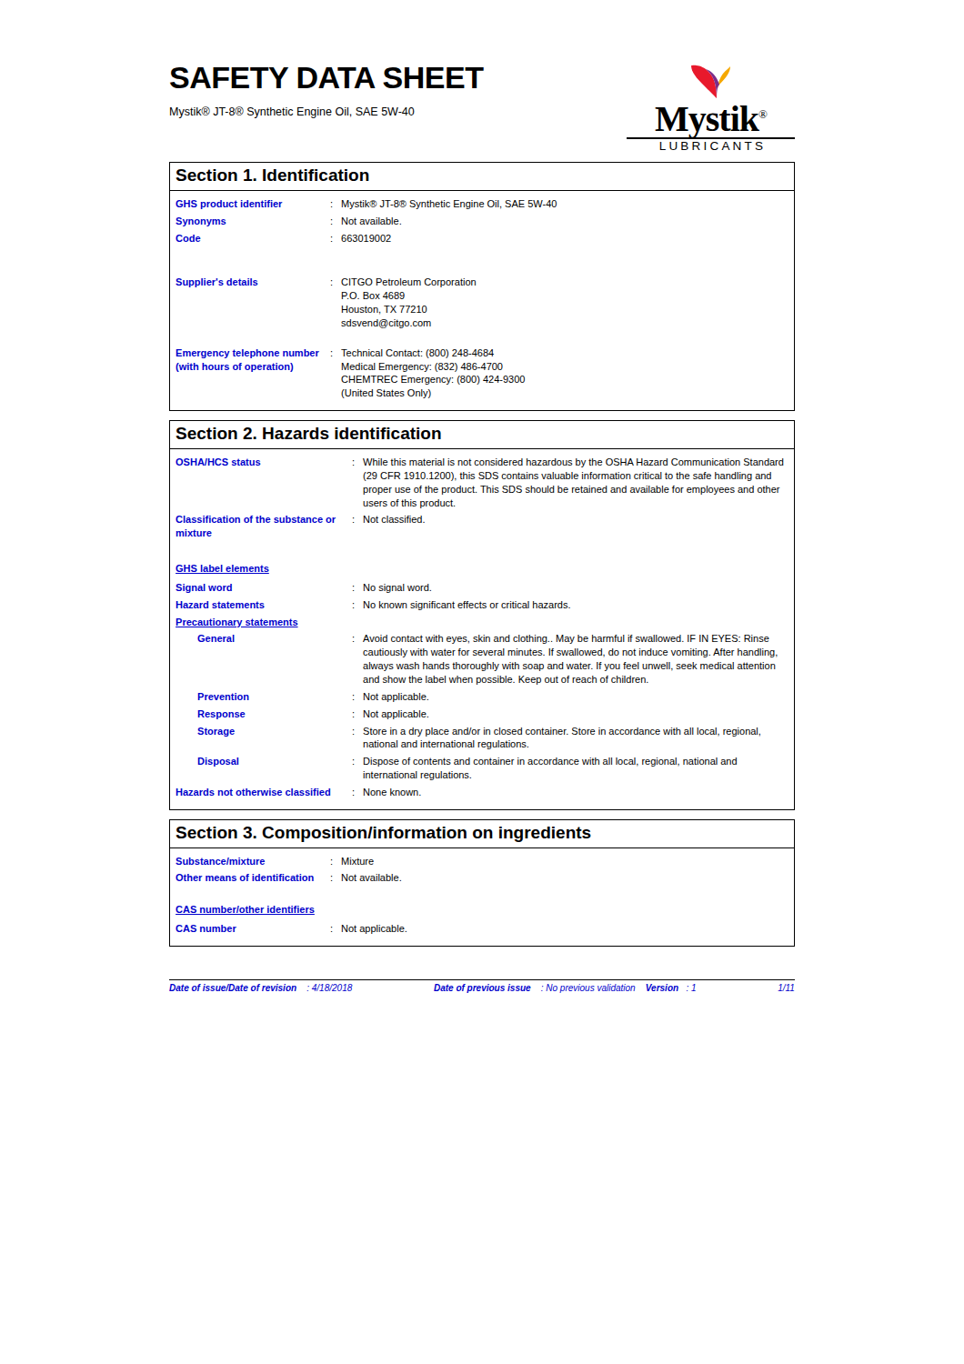SAFETY DATA SHEET
Mystik® JT-8® Synthetic Engine Oil, SAE 5W-40
Mystik®
LUBRICANTS
Section 1. Identification
| GHS product identifier | : | Mystik® JT-8® Synthetic Engine Oil, SAE 5W-40 |
| Synonyms | : | Not available. |
| Code | : | 663019002 |
| Supplier's details | : | CITGO Petroleum Corporation P.O. Box 4689 Houston, TX 77210 sdsvend@citgo.com |
| Emergency telephone number (with hours of operation) | : | Technical Contact: (800) 248-4684 Medical Emergency: (832) 486-4700 CHEMTREC Emergency: (800) 424-9300 (United States Only) |
Section 2. Hazards identification
| OSHA/HCS status | : | While this material is not considered hazardous by the OSHA Hazard Communication Standard (29 CFR 1910.1200), this SDS contains valuable information critical to the safe handling and proper use of the product. This SDS should be retained and available for employees and other users of this product. |
| Classification of the substance or mixture | : | Not classified. |
| GHS label elements |
| Signal word | : | No signal word. |
| Hazard statements | : | No known significant effects or critical hazards. |
| Precautionary statements | | |
| General | : | Avoid contact with eyes, skin and clothing.. May be harmful if swallowed. IF IN EYES: Rinse cautiously with water for several minutes. If swallowed, do not induce vomiting. After handling, always wash hands thoroughly with soap and water. If you feel unwell, seek medical attention and show the label when possible. Keep out of reach of children. |
| Prevention | : | Not applicable. |
| Response | : | Not applicable. |
| Storage | : | Store in a dry place and/or in closed container. Store in accordance with all local, regional, national and international regulations. |
| Disposal | : | Dispose of contents and container in accordance with all local, regional, national and international regulations. |
| Hazards not otherwise classified | : | None known. |
Section 3. Composition/information on ingredients
| Substance/mixture | : | Mixture |
| Other means of identification | : | Not available. |
| CAS number/other identifiers |
| CAS number | : | Not applicable. |
Date of issue/Date of revision : 4/18/2018
Date of previous issue : No previous validation Version : 1
1/11